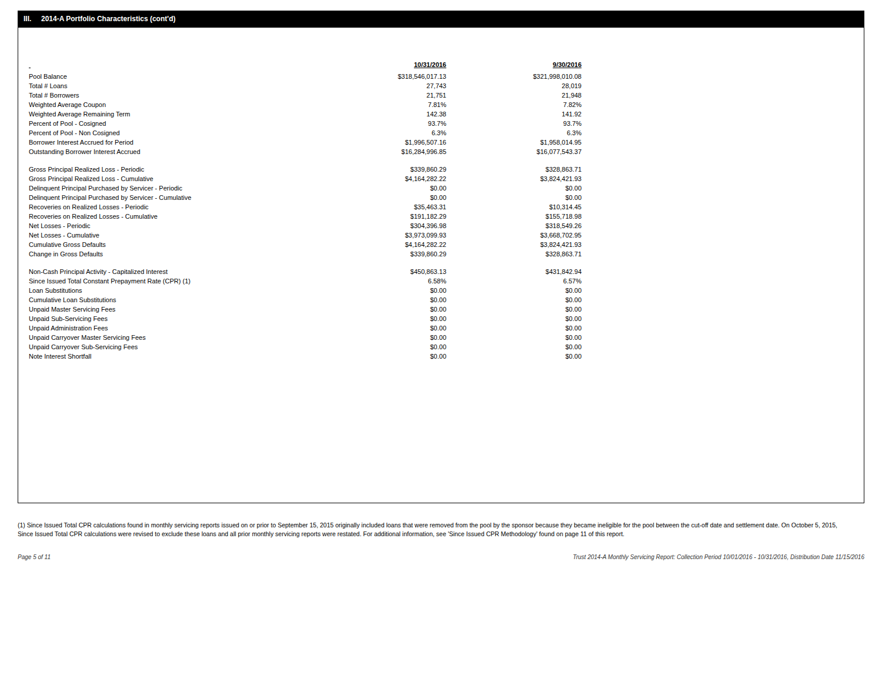III. 2014-A Portfolio Characteristics (cont'd)
| | 10/31/2016 | 9/30/2016 |
| Pool Balance | $318,546,017.13 | $321,998,010.08 |
| Total # Loans | 27,743 | 28,019 |
| Total # Borrowers | 21,751 | 21,948 |
| Weighted Average Coupon | 7.81% | 7.82% |
| Weighted Average Remaining Term | 142.38 | 141.92 |
| Percent of Pool - Cosigned | 93.7% | 93.7% |
| Percent of Pool - Non Cosigned | 6.3% | 6.3% |
| Borrower Interest Accrued for Period | $1,996,507.16 | $1,958,014.95 |
| Outstanding Borrower Interest Accrued | $16,284,996.85 | $16,077,543.37 |
| Gross Principal Realized Loss - Periodic | $339,860.29 | $328,863.71 |
| Gross Principal Realized Loss - Cumulative | $4,164,282.22 | $3,824,421.93 |
| Delinquent Principal Purchased by Servicer - Periodic | $0.00 | $0.00 |
| Delinquent Principal Purchased by Servicer - Cumulative | $0.00 | $0.00 |
| Recoveries on Realized Losses - Periodic | $35,463.31 | $10,314.45 |
| Recoveries on Realized Losses - Cumulative | $191,182.29 | $155,718.98 |
| Net Losses - Periodic | $304,396.98 | $318,549.26 |
| Net Losses - Cumulative | $3,973,099.93 | $3,668,702.95 |
| Cumulative Gross Defaults | $4,164,282.22 | $3,824,421.93 |
| Change in Gross Defaults | $339,860.29 | $328,863.71 |
| Non-Cash Principal Activity - Capitalized Interest | $450,863.13 | $431,842.94 |
| Since Issued Total Constant Prepayment Rate (CPR) (1) | 6.58% | 6.57% |
| Loan Substitutions | $0.00 | $0.00 |
| Cumulative Loan Substitutions | $0.00 | $0.00 |
| Unpaid Master Servicing Fees | $0.00 | $0.00 |
| Unpaid Sub-Servicing Fees | $0.00 | $0.00 |
| Unpaid Administration Fees | $0.00 | $0.00 |
| Unpaid Carryover Master Servicing Fees | $0.00 | $0.00 |
| Unpaid Carryover Sub-Servicing Fees | $0.00 | $0.00 |
| Note Interest Shortfall | $0.00 | $0.00 |
(1) Since Issued Total CPR calculations found in monthly servicing reports issued on or prior to September 15, 2015 originally included loans that were removed from the pool by the sponsor because they became ineligible for the pool between the cut-off date and settlement date. On October 5, 2015, Since Issued Total CPR calculations were revised to exclude these loans and all prior monthly servicing reports were restated. For additional information, see 'Since Issued CPR Methodology' found on page 11 of this report.
Page 5 of 11 Trust 2014-A Monthly Servicing Report: Collection Period 10/01/2016 - 10/31/2016, Distribution Date 11/15/2016